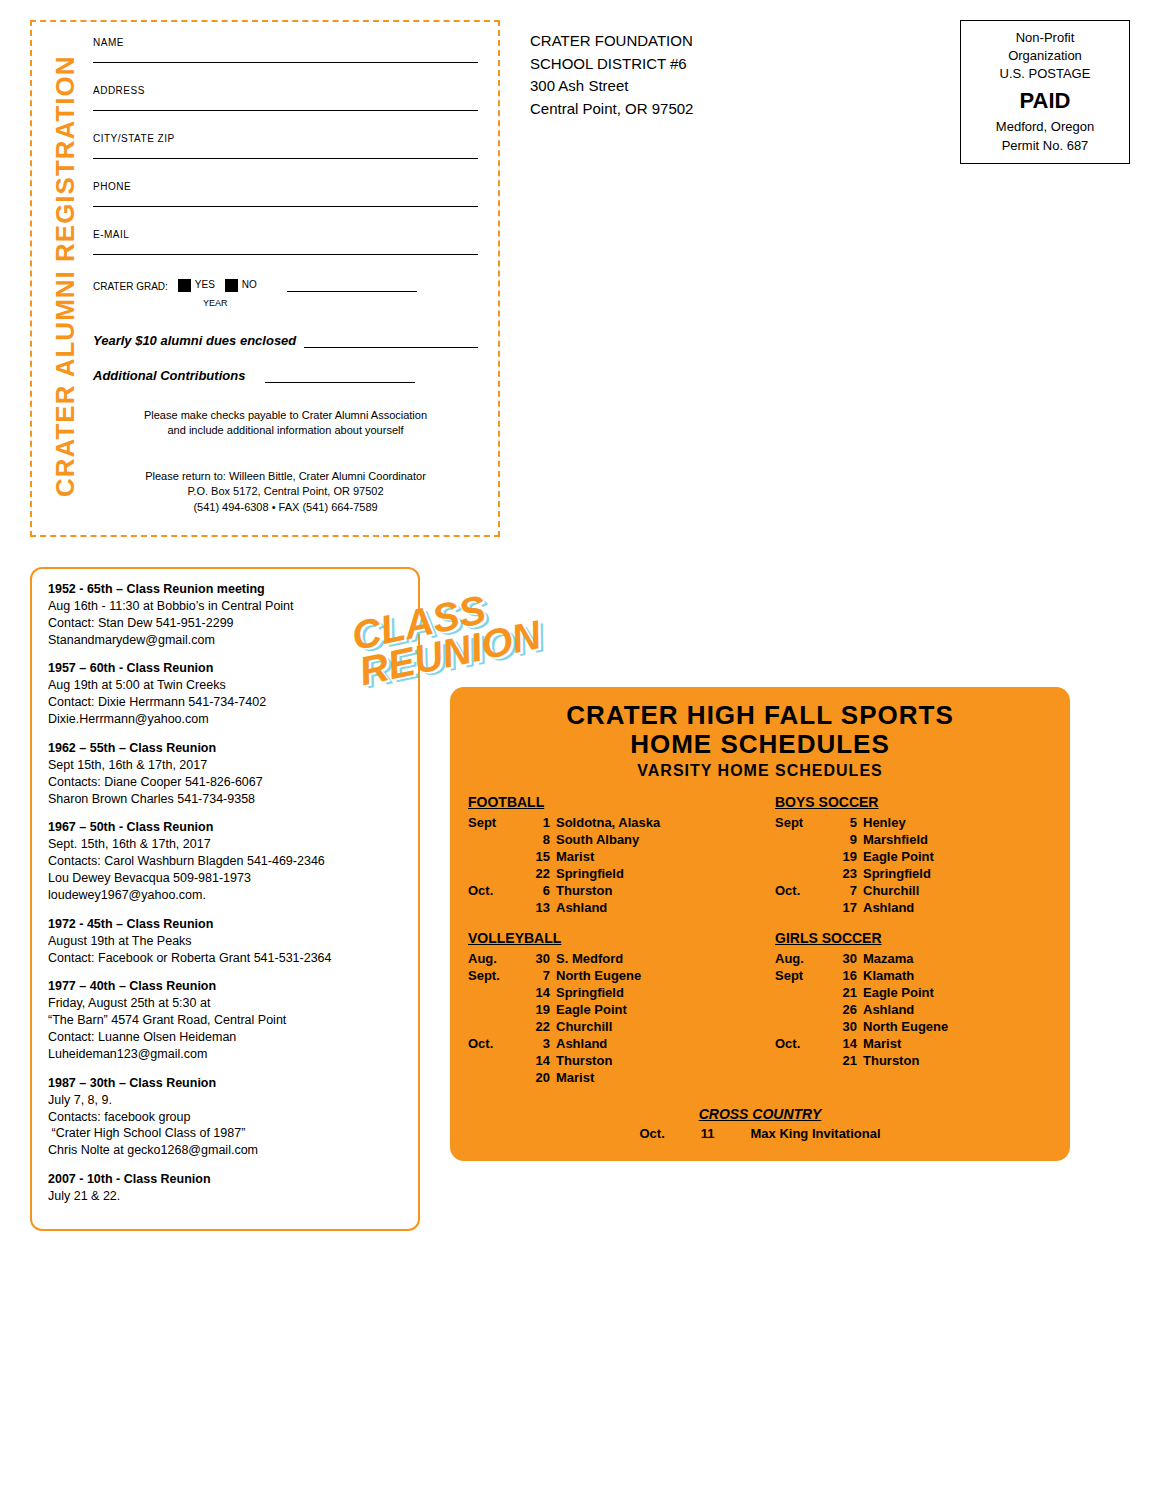CRATER ALUMNI REGISTRATION
NAME
ADDRESS
CITY/STATE ZIP
PHONE
E-MAIL
CRATER GRAD: YES NO
YEAR
Yearly $10 alumni dues enclosed
Additional Contributions
Please make checks payable to Crater Alumni Association
and include additional information about yourself
Please return to: Willeen Bittle, Crater Alumni Coordinator
P.O. Box 5172, Central Point, OR 97502
(541) 494-6308 • FAX (541) 664-7589
CRATER FOUNDATION
SCHOOL DISTRICT #6
300 Ash Street
Central Point, OR 97502
Non-Profit
Organization
U.S. POSTAGE
PAID
Medford, Oregon
Permit No. 687
CLASS
REUNION
1952 - 65th – Class Reunion meeting Aug 16th - 11:30 at Bobbio’s in Central Point
Contact: Stan Dew 541-951-2299
Stanandmarydew@gmail.com
1957 – 60th - Class Reunion Aug 19th at 5:00 at Twin Creeks
Contact: Dixie Herrmann 541-734-7402
Dixie.Herrmann@yahoo.com
1962 – 55th – Class Reunion Sept 15th, 16th & 17th, 2017
Contacts: Diane Cooper 541-826-6067
Sharon Brown Charles 541-734-9358
1967 – 50th - Class Reunion Sept. 15th, 16th & 17th, 2017
Contacts: Carol Washburn Blagden 541-469-2346
Lou Dewey Bevacqua 509-981-1973
loudewey1967@yahoo.com.
1972 - 45th – Class Reunion August 19th at The Peaks
Contact: Facebook or Roberta Grant 541-531-2364
1977 – 40th – Class Reunion Friday, August 25th at 5:30 at
“The Barn” 4574 Grant Road, Central Point
Contact: Luanne Olsen Heideman
Luheideman123@gmail.com
1987 – 30th – Class Reunion July 7, 8, 9.
Contacts: facebook group
“Crater High School Class of 1987”
Chris Nolte at gecko1268@gmail.com
2007 - 10th - Class Reunion July 21 & 22.
CRATER HIGH FALL SPORTS
HOME SCHEDULES
VARSITY HOME SCHEDULES
FOOTBALL
| Sept | 1 | Soldotna, Alaska |
| | 8 | South Albany |
| | 15 | Marist |
| | 22 | Springfield |
| Oct. | 6 | Thurston |
| | 13 | Ashland |
VOLLEYBALL
| Aug. | 30 | S. Medford |
| Sept. | 7 | North Eugene |
| | 14 | Springfield |
| | 19 | Eagle Point |
| | 22 | Churchill |
| Oct. | 3 | Ashland |
| | 14 | Thurston |
| | 20 | Marist |
BOYS SOCCER
| Sept | 5 | Henley |
| | 9 | Marshfield |
| | 19 | Eagle Point |
| | 23 | Springfield |
| Oct. | 7 | Churchill |
| | 17 | Ashland |
GIRLS SOCCER
| Aug. | 30 | Mazama |
| Sept | 16 | Klamath |
| | 21 | Eagle Point |
| | 26 | Ashland |
| | 30 | North Eugene |
| Oct. | 14 | Marist |
| | 21 | Thurston |
CROSS COUNTRY
Oct. 11 Max King Invitational